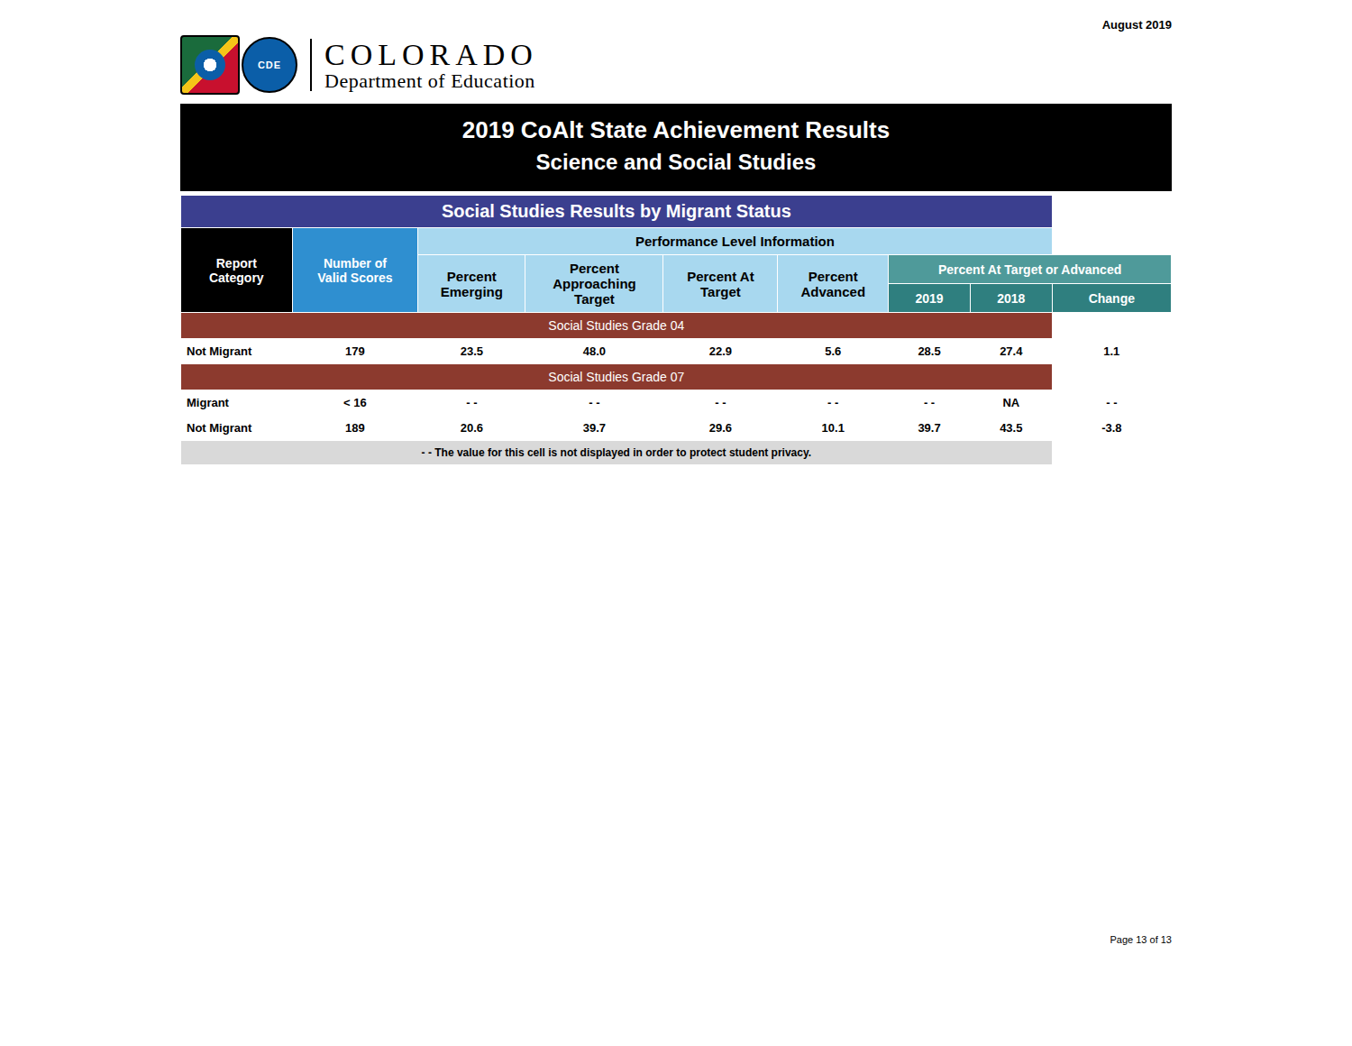August 2019
CDE
COLORADO
Department of Education
2019 CoAlt State Achievement Results
Science and Social Studies
| Social Studies Results by Migrant Status |
| Report Category | Number of Valid Scores | Performance Level Information |
| Percent Emerging | Percent Approaching Target | Percent At Target | Percent Advanced | Percent At Target or Advanced |
| 2019 | 2018 | Change |
| Social Studies Grade 04 |
| Not Migrant | 179 | 23.5 | 48.0 | 22.9 | 5.6 | 28.5 | 27.4 | 1.1 |
| Social Studies Grade 07 |
| Migrant | < 16 | - - | - - | - - | - - | - - | NA | - - |
| Not Migrant | 189 | 20.6 | 39.7 | 29.6 | 10.1 | 39.7 | 43.5 | -3.8 |
| - - The value for this cell is not displayed in order to protect student privacy. |
Page 13 of 13